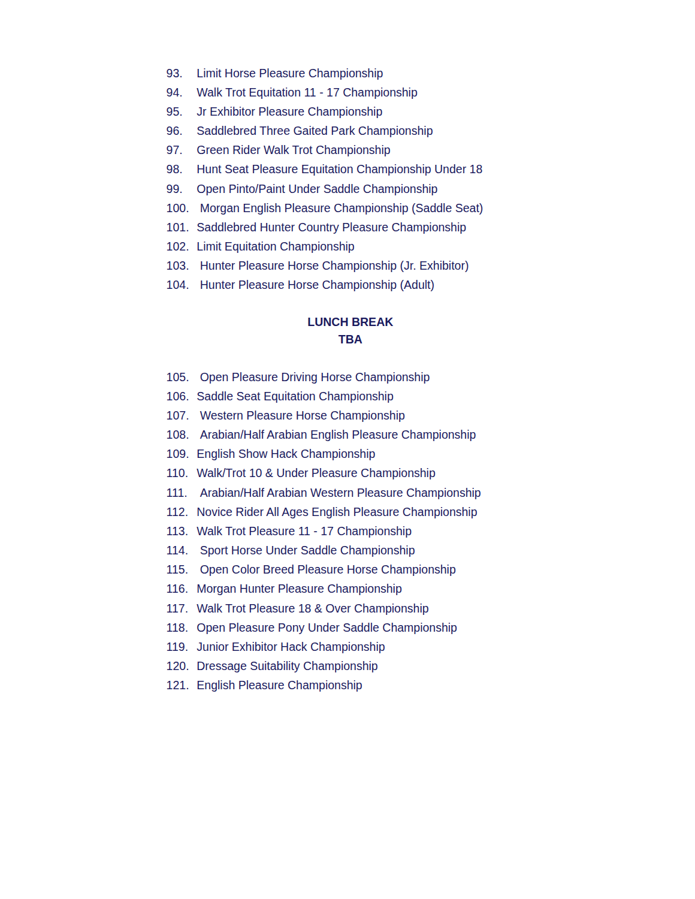93. Limit Horse Pleasure Championship
94. Walk Trot Equitation 11 - 17 Championship
95. Jr Exhibitor Pleasure Championship
96. Saddlebred Three Gaited Park Championship
97. Green Rider Walk Trot Championship
98. Hunt Seat Pleasure Equitation Championship Under 18
99. Open Pinto/Paint Under Saddle Championship
100. Morgan English Pleasure Championship (Saddle Seat)
101. Saddlebred Hunter Country Pleasure Championship
102. Limit Equitation Championship
103. Hunter Pleasure Horse Championship (Jr. Exhibitor)
104. Hunter Pleasure Horse Championship (Adult)
LUNCH BREAK TBA
105. Open Pleasure Driving Horse Championship
106. Saddle Seat Equitation Championship
107. Western Pleasure Horse Championship
108. Arabian/Half Arabian English Pleasure Championship
109. English Show Hack Championship
110. Walk/Trot 10 & Under Pleasure Championship
111. Arabian/Half Arabian Western Pleasure Championship
112. Novice Rider All Ages English Pleasure Championship
113. Walk Trot Pleasure 11 - 17 Championship
114. Sport Horse Under Saddle Championship
115. Open Color Breed Pleasure Horse Championship
116. Morgan Hunter Pleasure Championship
117. Walk Trot Pleasure 18 & Over Championship
118. Open Pleasure Pony Under Saddle Championship
119. Junior Exhibitor Hack Championship
120. Dressage Suitability Championship
121. English Pleasure Championship